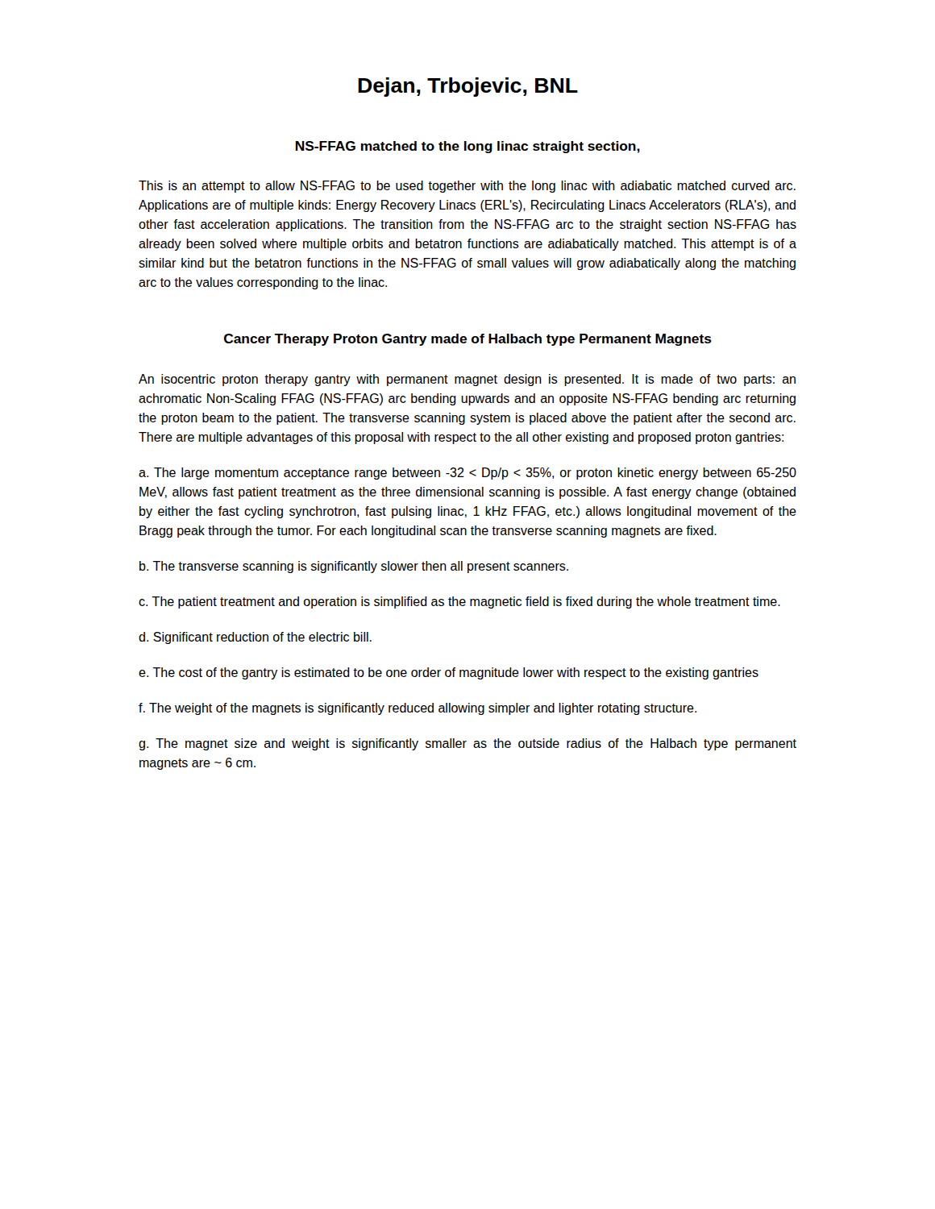Dejan, Trbojevic, BNL
NS-FFAG matched to the long linac straight section,
This is an attempt to allow NS-FFAG to be used together with the long linac with adiabatic matched curved arc. Applications are of multiple kinds: Energy Recovery Linacs (ERL's), Recirculating Linacs Accelerators (RLA's), and other fast acceleration applications. The transition from the NS-FFAG arc to the straight section NS-FFAG has already been solved where multiple orbits and betatron functions are adiabatically matched. This attempt is of a similar kind but the betatron functions in the NS-FFAG of small values will grow adiabatically along the matching arc to the values corresponding to the linac.
Cancer Therapy Proton Gantry made of Halbach type Permanent Magnets
An isocentric proton therapy gantry with permanent magnet design is presented. It is made of two parts: an achromatic Non-Scaling FFAG (NS-FFAG) arc bending upwards and an opposite NS-FFAG bending arc returning the proton beam to the patient. The transverse scanning system is placed above the patient after the second arc. There are multiple advantages of this proposal with respect to the all other existing and proposed proton gantries:
a. The large momentum acceptance range between -32 < Dp/p < 35%, or proton kinetic energy between 65-250 MeV, allows fast patient treatment as the three dimensional scanning is possible. A fast energy change (obtained by either the fast cycling synchrotron, fast pulsing linac, 1 kHz FFAG, etc.) allows longitudinal movement of the Bragg peak through the tumor. For each longitudinal scan the transverse scanning magnets are fixed.
b. The transverse scanning is significantly slower then all present scanners.
c. The patient treatment and operation is simplified as the magnetic field is fixed during the whole treatment time.
d. Significant reduction of the electric bill.
e. The cost of the gantry is estimated to be one order of magnitude lower with respect to the existing gantries
f. The weight of the magnets is significantly reduced allowing simpler and lighter rotating structure.
g. The magnet size and weight is significantly smaller as the outside radius of the Halbach type permanent magnets are ~ 6 cm.